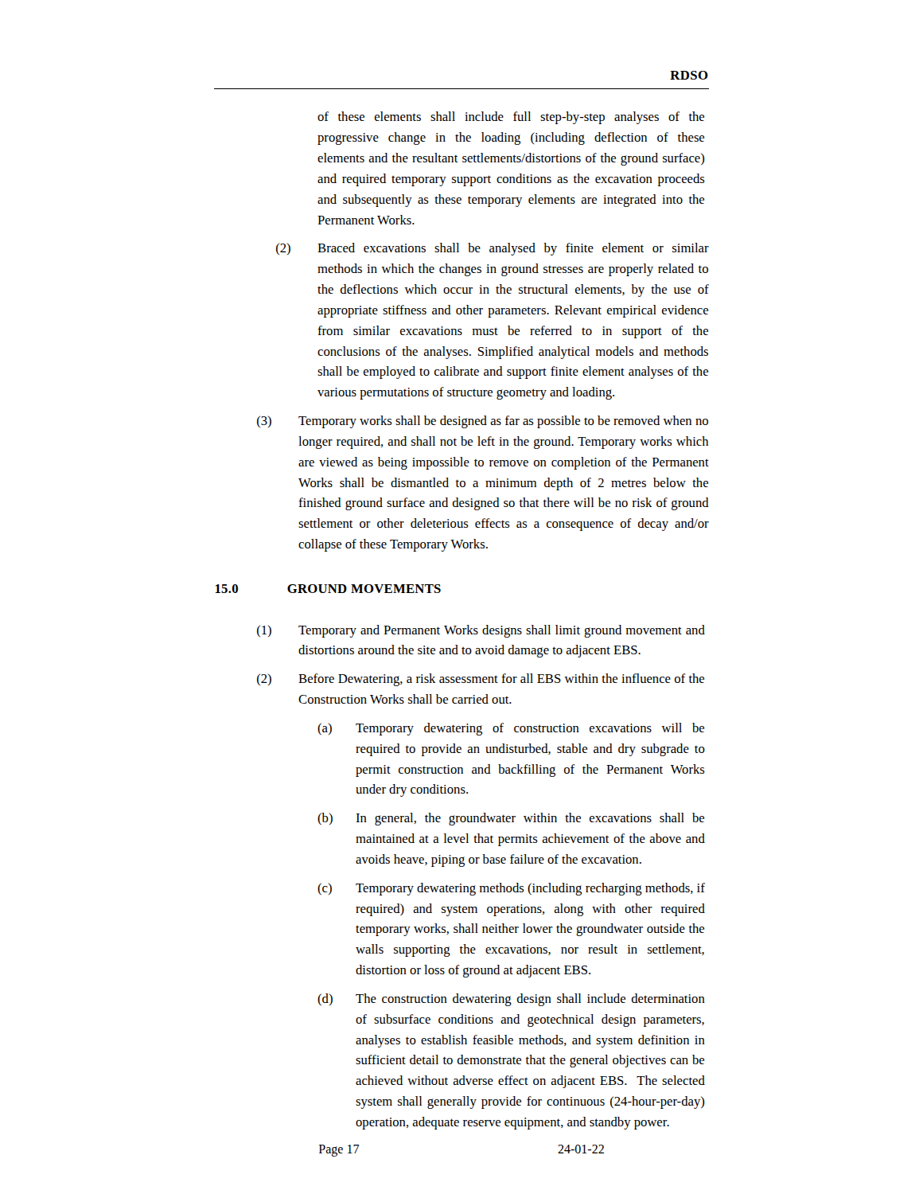RDSO
of these elements shall include full step-by-step analyses of the progressive change in the loading (including deflection of these elements and the resultant settlements/distortions of the ground surface) and required temporary support conditions as the excavation proceeds and subsequently as these temporary elements are integrated into the Permanent Works.
(2)
Braced excavations shall be analysed by finite element or similar methods in which the changes in ground stresses are properly related to the deflections which occur in the structural elements, by the use of appropriate stiffness and other parameters. Relevant empirical evidence from similar excavations must be referred to in support of the conclusions of the analyses. Simplified analytical models and methods shall be employed to calibrate and support finite element analyses of the various permutations of structure geometry and loading.
(3)
Temporary works shall be designed as far as possible to be removed when no longer required, and shall not be left in the ground. Temporary works which are viewed as being impossible to remove on completion of the Permanent Works shall be dismantled to a minimum depth of 2 metres below the finished ground surface and designed so that there will be no risk of ground settlement or other deleterious effects as a consequence of decay and/or collapse of these Temporary Works.
15.0 GROUND MOVEMENTS
(1)
Temporary and Permanent Works designs shall limit ground movement and distortions around the site and to avoid damage to adjacent EBS.
(2)
Before Dewatering, a risk assessment for all EBS within the influence of the Construction Works shall be carried out.
(a)
Temporary dewatering of construction excavations will be required to provide an undisturbed, stable and dry subgrade to permit construction and backfilling of the Permanent Works under dry conditions.
(b)
In general, the groundwater within the excavations shall be maintained at a level that permits achievement of the above and avoids heave, piping or base failure of the excavation.
(c)
Temporary dewatering methods (including recharging methods, if required) and system operations, along with other required temporary works, shall neither lower the groundwater outside the walls supporting the excavations, nor result in settlement, distortion or loss of ground at adjacent EBS.
(d)
The construction dewatering design shall include determination of subsurface conditions and geotechnical design parameters, analyses to establish feasible methods, and system definition in sufficient detail to demonstrate that the general objectives can be achieved without adverse effect on adjacent EBS. The selected system shall generally provide for continuous (24-hour-per-day) operation, adequate reserve equipment, and standby power.
Page 17 24-01-22